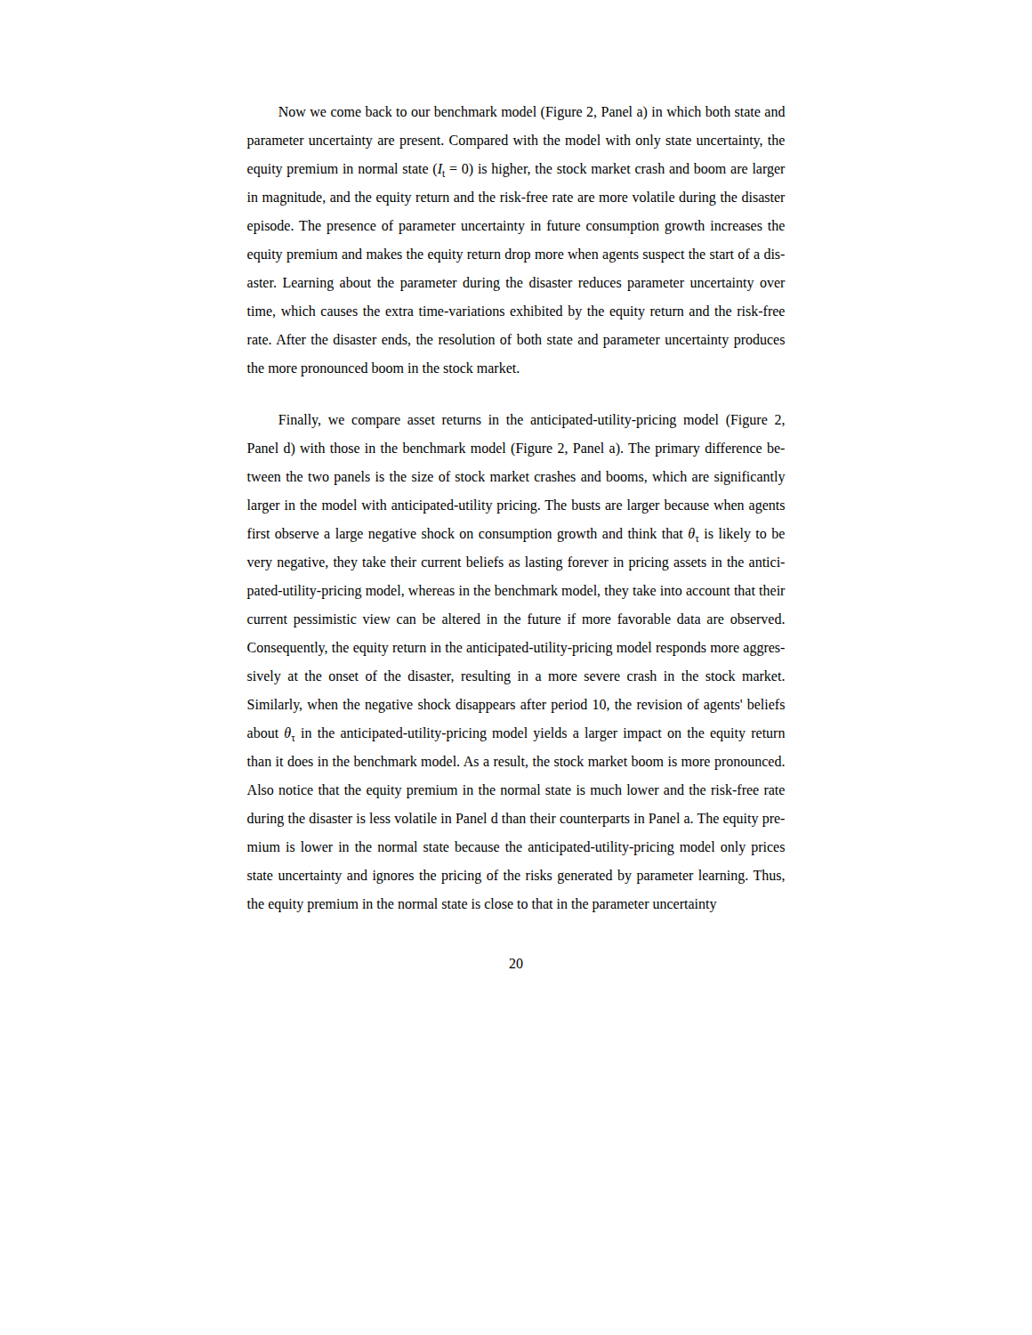Now we come back to our benchmark model (Figure 2, Panel a) in which both state and parameter uncertainty are present. Compared with the model with only state uncertainty, the equity premium in normal state (It = 0) is higher, the stock market crash and boom are larger in magnitude, and the equity return and the risk-free rate are more volatile during the disaster episode. The presence of parameter uncertainty in future consumption growth increases the equity premium and makes the equity return drop more when agents suspect the start of a disaster. Learning about the parameter during the disaster reduces parameter uncertainty over time, which causes the extra time-variations exhibited by the equity return and the risk-free rate. After the disaster ends, the resolution of both state and parameter uncertainty produces the more pronounced boom in the stock market.
Finally, we compare asset returns in the anticipated-utility-pricing model (Figure 2, Panel d) with those in the benchmark model (Figure 2, Panel a). The primary difference between the two panels is the size of stock market crashes and booms, which are significantly larger in the model with anticipated-utility pricing. The busts are larger because when agents first observe a large negative shock on consumption growth and think that θτ is likely to be very negative, they take their current beliefs as lasting forever in pricing assets in the anticipated-utility-pricing model, whereas in the benchmark model, they take into account that their current pessimistic view can be altered in the future if more favorable data are observed. Consequently, the equity return in the anticipated-utility-pricing model responds more aggressively at the onset of the disaster, resulting in a more severe crash in the stock market. Similarly, when the negative shock disappears after period 10, the revision of agents' beliefs about θτ in the anticipated-utility-pricing model yields a larger impact on the equity return than it does in the benchmark model. As a result, the stock market boom is more pronounced. Also notice that the equity premium in the normal state is much lower and the risk-free rate during the disaster is less volatile in Panel d than their counterparts in Panel a. The equity premium is lower in the normal state because the anticipated-utility-pricing model only prices state uncertainty and ignores the pricing of the risks generated by parameter learning. Thus, the equity premium in the normal state is close to that in the parameter uncertainty
20